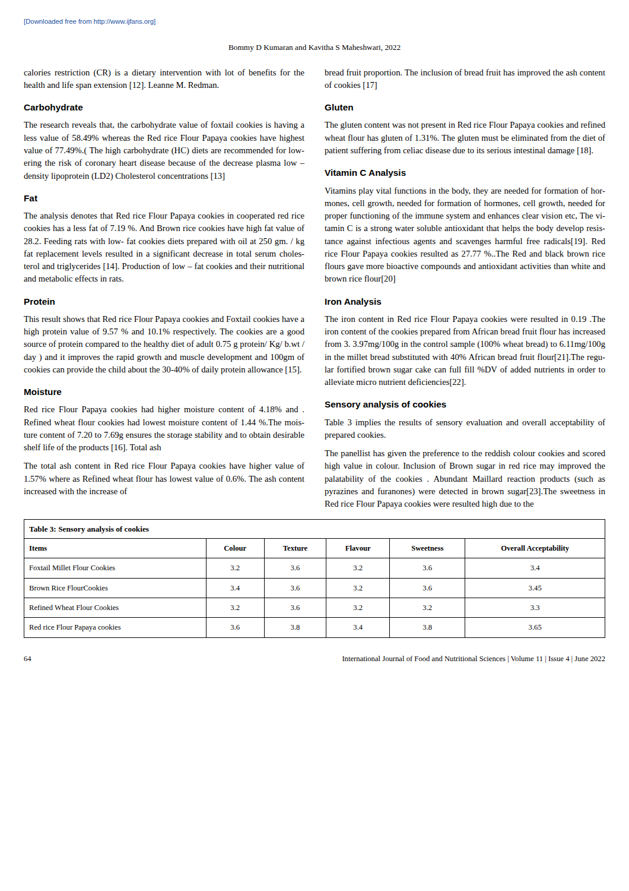[Downloaded free from http://www.ijfans.org]
Bommy D Kumaran and Kavitha S Maheshwari, 2022
calories restriction (CR) is a dietary intervention with lot of benefits for the health and life span extension [12]. Leanne M. Redman.
Carbohydrate
The research reveals that, the carbohydrate value of foxtail cookies is having a less value of 58.49% whereas the Red rice Flour Papaya cookies have highest value of 77.49%.( The high carbohydrate (HC) diets are recommended for lowering the risk of coronary heart disease because of the decrease plasma low – density lipoprotein (LD2) Cholesterol concentrations [13]
Fat
The analysis denotes that Red rice Flour Papaya cookies in cooperated red rice cookies has a less fat of 7.19 %. And Brown rice cookies have high fat value of 28.2. Feeding rats with low- fat cookies diets prepared with oil at 250 gm. / kg fat replacement levels resulted in a significant decrease in total serum cholesterol and triglycerides [14]. Production of low – fat cookies and their nutritional and metabolic effects in rats.
Protein
This result shows that Red rice Flour Papaya cookies and Foxtail cookies have a high protein value of 9.57 % and 10.1% respectively. The cookies are a good source of protein compared to the healthy diet of adult 0.75 g protein/ Kg/ b.wt / day ) and it improves the rapid growth and muscle development and 100gm of cookies can provide the child about the 30-40% of daily protein allowance [15].
Moisture
Red rice Flour Papaya cookies had higher moisture content of 4.18% and . Refined wheat flour cookies had lowest moisture content of 1.44 %.The moisture content of 7.20 to 7.69g ensures the storage stability and to obtain desirable shelf life of the products [16]. Total ash
The total ash content in Red rice Flour Papaya cookies have higher value of 1.57% where as Refined wheat flour has lowest value of 0.6%. The ash content increased with the increase of
bread fruit proportion. The inclusion of bread fruit has improved the ash content of cookies [17]
Gluten
The gluten content was not present in Red rice Flour Papaya cookies and refined wheat flour has gluten of 1.31%. The gluten must be eliminated from the diet of patient suffering from celiac disease due to its serious intestinal damage [18].
Vitamin C Analysis
Vitamins play vital functions in the body, they are needed for formation of hormones, cell growth, needed for formation of hormones, cell growth, needed for proper functioning of the immune system and enhances clear vision etc, The vitamin C is a strong water soluble antioxidant that helps the body develop resistance against infectious agents and scavenges harmful free radicals[19]. Red rice Flour Papaya cookies resulted as 27.77 %..The Red and black brown rice flours gave more bioactive compounds and antioxidant activities than white and brown rice flour[20]
Iron Analysis
The iron content in Red rice Flour Papaya cookies were resulted in 0.19 .The iron content of the cookies prepared from African bread fruit flour has increased from 3. 3.97mg/100g in the control sample (100% wheat bread) to 6.11mg/100g in the millet bread substituted with 40% African bread fruit flour[21].The regular fortified brown sugar cake can full fill %DV of added nutrients in order to alleviate micro nutrient deficiencies[22].
Sensory analysis of cookies
Table 3 implies the results of sensory evaluation and overall acceptability of prepared cookies.
The panellist has given the preference to the reddish colour cookies and scored high value in colour. Inclusion of Brown sugar in red rice may improved the palatability of the cookies . Abundant Maillard reaction products (such as pyrazines and furanones) were detected in brown sugar[23].The sweetness in Red rice Flour Papaya cookies were resulted high due to the
Table 3: Sensory analysis of cookies
| Items | Colour | Texture | Flavour | Sweetness | Overall Acceptability |
| --- | --- | --- | --- | --- | --- |
| Foxtail Millet Flour Cookies | 3.2 | 3.6 | 3.2 | 3.6 | 3.4 |
| Brown Rice FlourCookies | 3.4 | 3.6 | 3.2 | 3.6 | 3.45 |
| Refined Wheat Flour Cookies | 3.2 | 3.6 | 3.2 | 3.2 | 3.3 |
| Red rice Flour Papaya cookies | 3.6 | 3.8 | 3.4 | 3.8 | 3.65 |
64 International Journal of Food and Nutritional Sciences | Volume 11 | Issue 4 | June 2022